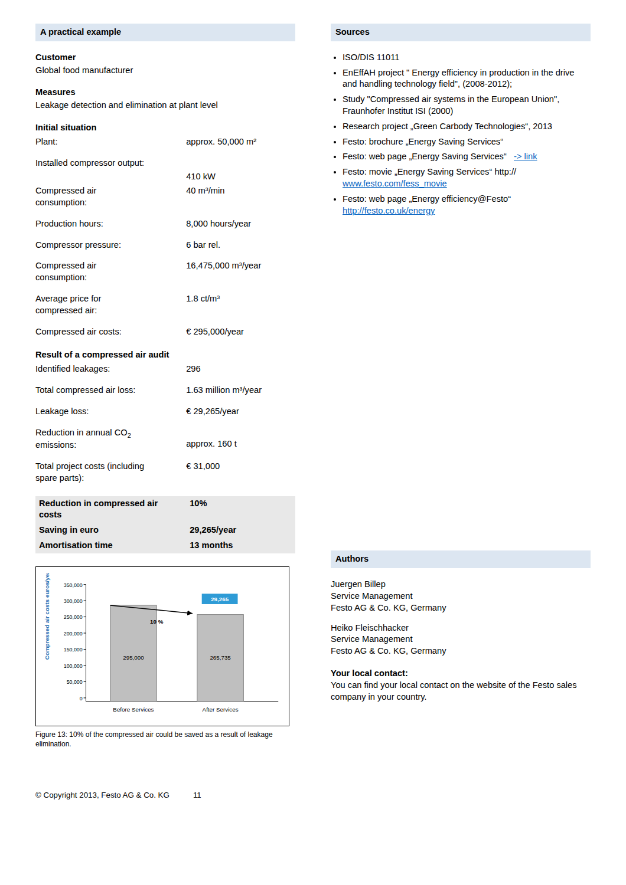A practical example
Customer
Global food manufacturer
Measures
Leakage detection and elimination at plant level
Initial situation
| Plant: | approx. 50,000 m² |
| Installed compressor output: | |
| | 410 kW |
| Compressed air consumption: | 40 m³/min |
| Production hours: | 8,000 hours/year |
| Compressor pressure: | 6 bar rel. |
| Compressed air consumption: | 16,475,000 m³/year |
| Average price for compressed air: | 1.8 ct/m³ |
| Compressed air costs: | € 295,000/year |
Result of a compressed air audit
| Identified leakages: | 296 |
| Total compressed air loss: | 1.63 million m³/year |
| Leakage loss: | € 29,265/year |
| Reduction in annual CO 2 emissions: | approx. 160 t |
| Total project costs (including spare parts): | € 31,000 |
| Reduction in compressed air costs | 10% |
| Saving in euro | 29,265/year |
| Amortisation time | 13 months |
Compressed air costs euros/year 350,000 300,000 250,000 200,000 150,000 100,000 50,000 0 295,000 265,735 10 % 29,265 Before Services After Services
Figure 13: 10% of the compressed air could be saved as a result of leakage elimination.
Sources
ISO/DIS 11011
EnEffAH project " Energy efficiency in production in the drive and handling technology field", (2008-2012);
Study "Compressed air systems in the European Union", Fraunhofer Institut ISI (2000)
Research project „Green Carbody Technologies“, 2013
Festo: brochure „Energy Saving Services“
Festo: web page „Energy Saving Services“ -> link
Festo: movie „Energy Saving Services“ http:// www.festo.com/fess_movie
Festo: web page „Energy efficiency@Festo“ http://festo.co.uk/energy
Authors
Juergen Billep
Service Management
Festo AG & Co. KG, Germany
Heiko Fleischhacker
Service Management
Festo AG & Co. KG, Germany
Your local contact:
You can find your local contact on the website of the Festo sales company in your country.
© Copyright 2013, Festo AG & Co. KG 11